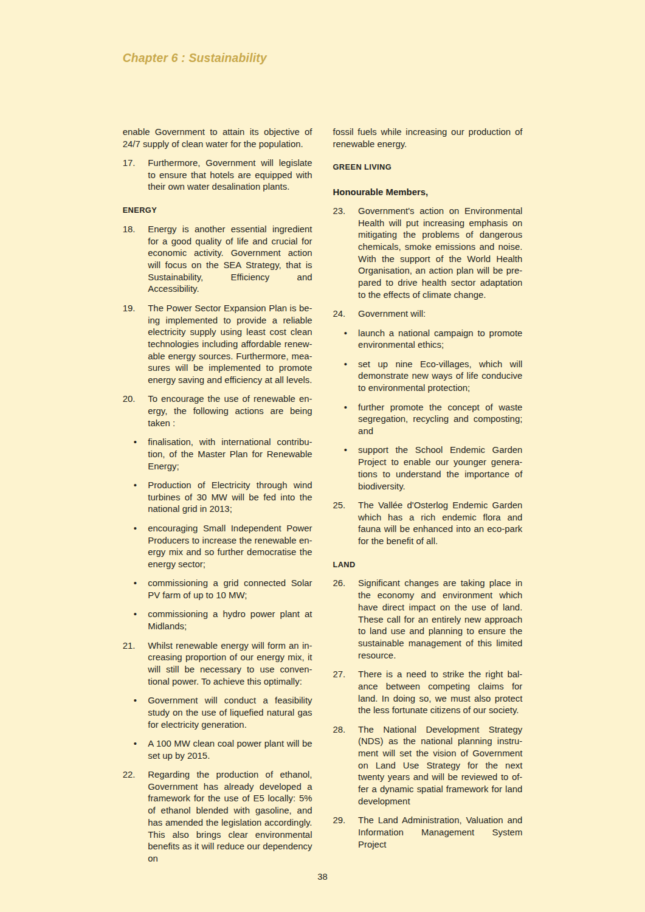Chapter 6 : Sustainability
enable Government to attain its objective of 24/7 supply of clean water for the population.
17.
Furthermore, Government will legislate to ensure that hotels are equipped with their own water desalination plants.
Energy
18.
Energy is another essential ingredient for a good quality of life and crucial for economic activity. Government action will focus on the SEA Strategy, that is Sustainability, Efficiency and Accessibility.
19.
The Power Sector Expansion Plan is being implemented to provide a reliable electricity supply using least cost clean technologies including affordable renewable energy sources. Furthermore, measures will be implemented to promote energy saving and efficiency at all levels.
20.
To encourage the use of renewable energy, the following actions are being taken :
finalisation, with international contribution, of the Master Plan for Renewable Energy;
Production of Electricity through wind turbines of 30 MW will be fed into the national grid in 2013;
encouraging Small Independent Power Producers to increase the renewable energy mix and so further democratise the energy sector;
commissioning a grid connected Solar PV farm of up to 10 MW;
commissioning a hydro power plant at Midlands;
21.
Whilst renewable energy will form an increasing proportion of our energy mix, it will still be necessary to use conventional power. To achieve this optimally:
Government will conduct a feasibility study on the use of liquefied natural gas for electricity generation.
A 100 MW clean coal power plant will be set up by 2015.
22.
Regarding the production of ethanol, Government has already developed a framework for the use of E5 locally: 5% of ethanol blended with gasoline, and has amended the legislation accordingly. This also brings clear environmental benefits as it will reduce our dependency on
fossil fuels while increasing our production of renewable energy.
Green Living
Honourable Members,
23.
Government's action on Environmental Health will put increasing emphasis on mitigating the problems of dangerous chemicals, smoke emissions and noise. With the support of the World Health Organisation, an action plan will be prepared to drive health sector adaptation to the effects of climate change.
24.
Government will:
launch a national campaign to promote environmental ethics;
set up nine Eco-villages, which will demonstrate new ways of life conducive to environmental protection;
further promote the concept of waste segregation, recycling and composting; and
support the School Endemic Garden Project to enable our younger generations to understand the importance of biodiversity.
25.
The Vallée d'Osterlog Endemic Garden which has a rich endemic flora and fauna will be enhanced into an eco-park for the benefit of all.
Land
26.
Significant changes are taking place in the economy and environment which have direct impact on the use of land. These call for an entirely new approach to land use and planning to ensure the sustainable management of this limited resource.
27.
There is a need to strike the right balance between competing claims for land. In doing so, we must also protect the less fortunate citizens of our society.
28.
The National Development Strategy (NDS) as the national planning instrument will set the vision of Government on Land Use Strategy for the next twenty years and will be reviewed to offer a dynamic spatial framework for land development
29.
The Land Administration, Valuation and Information Management System Project
38